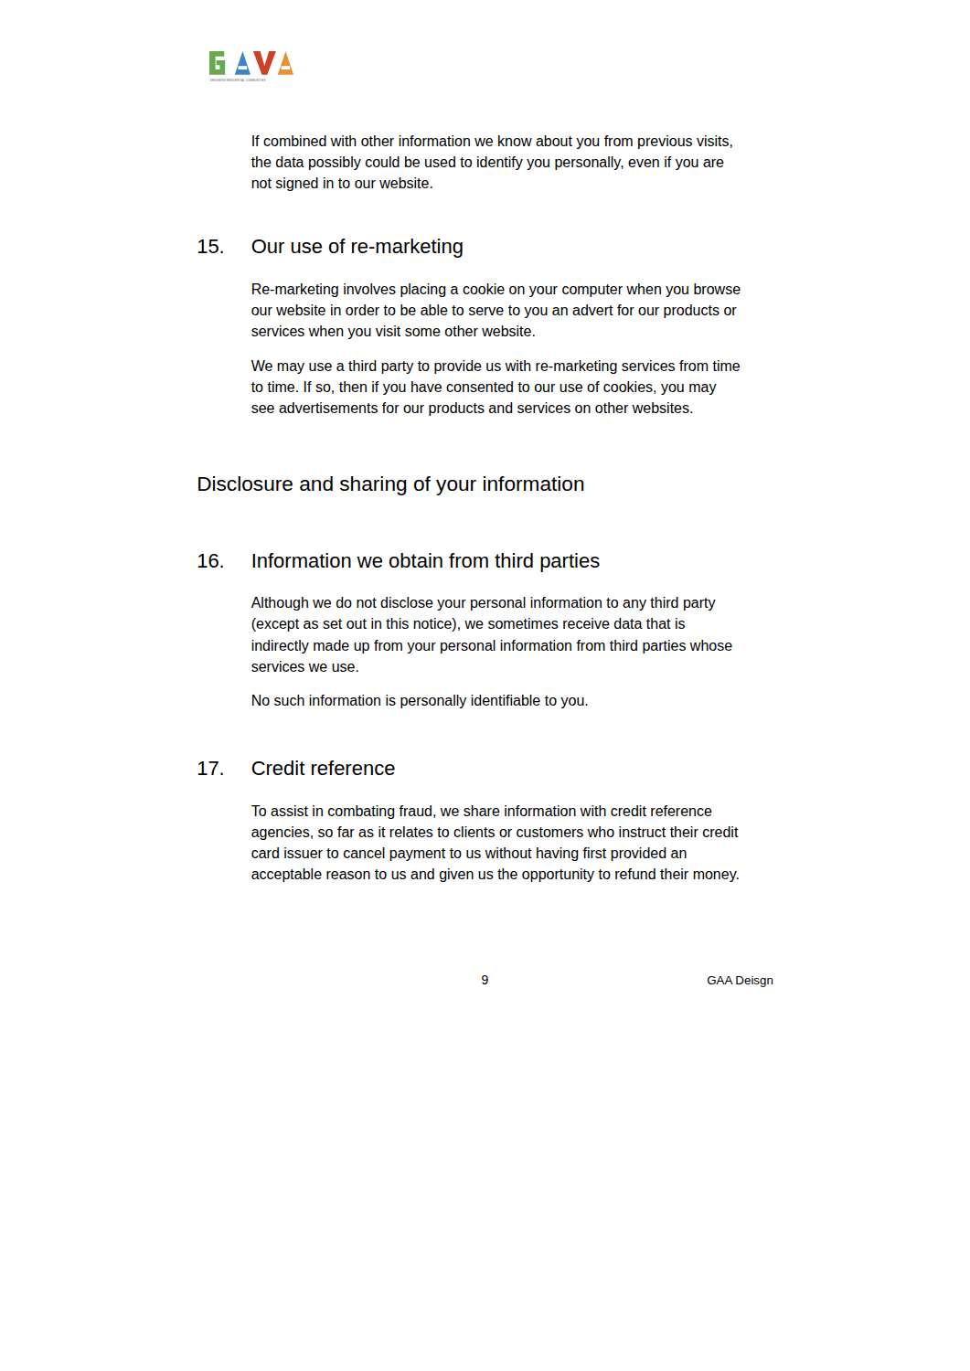DESIGNING RESIDENTIAL COMMUNITIES
If combined with other information we know about you from previous visits, the data possibly could be used to identify you personally, even if you are not signed in to our website.
15. Our use of re-marketing
Re-marketing involves placing a cookie on your computer when you browse our website in order to be able to serve to you an advert for our products or services when you visit some other website.
We may use a third party to provide us with re-marketing services from time to time. If so, then if you have consented to our use of cookies, you may see advertisements for our products and services on other websites.
Disclosure and sharing of your information
16. Information we obtain from third parties
Although we do not disclose your personal information to any third party (except as set out in this notice), we sometimes receive data that is indirectly made up from your personal information from third parties whose services we use.
No such information is personally identifiable to you.
17. Credit reference
To assist in combating fraud, we share information with credit reference agencies, so far as it relates to clients or customers who instruct their credit card issuer to cancel payment to us without having first provided an acceptable reason to us and given us the opportunity to refund their money.
9
GAA Deisgn